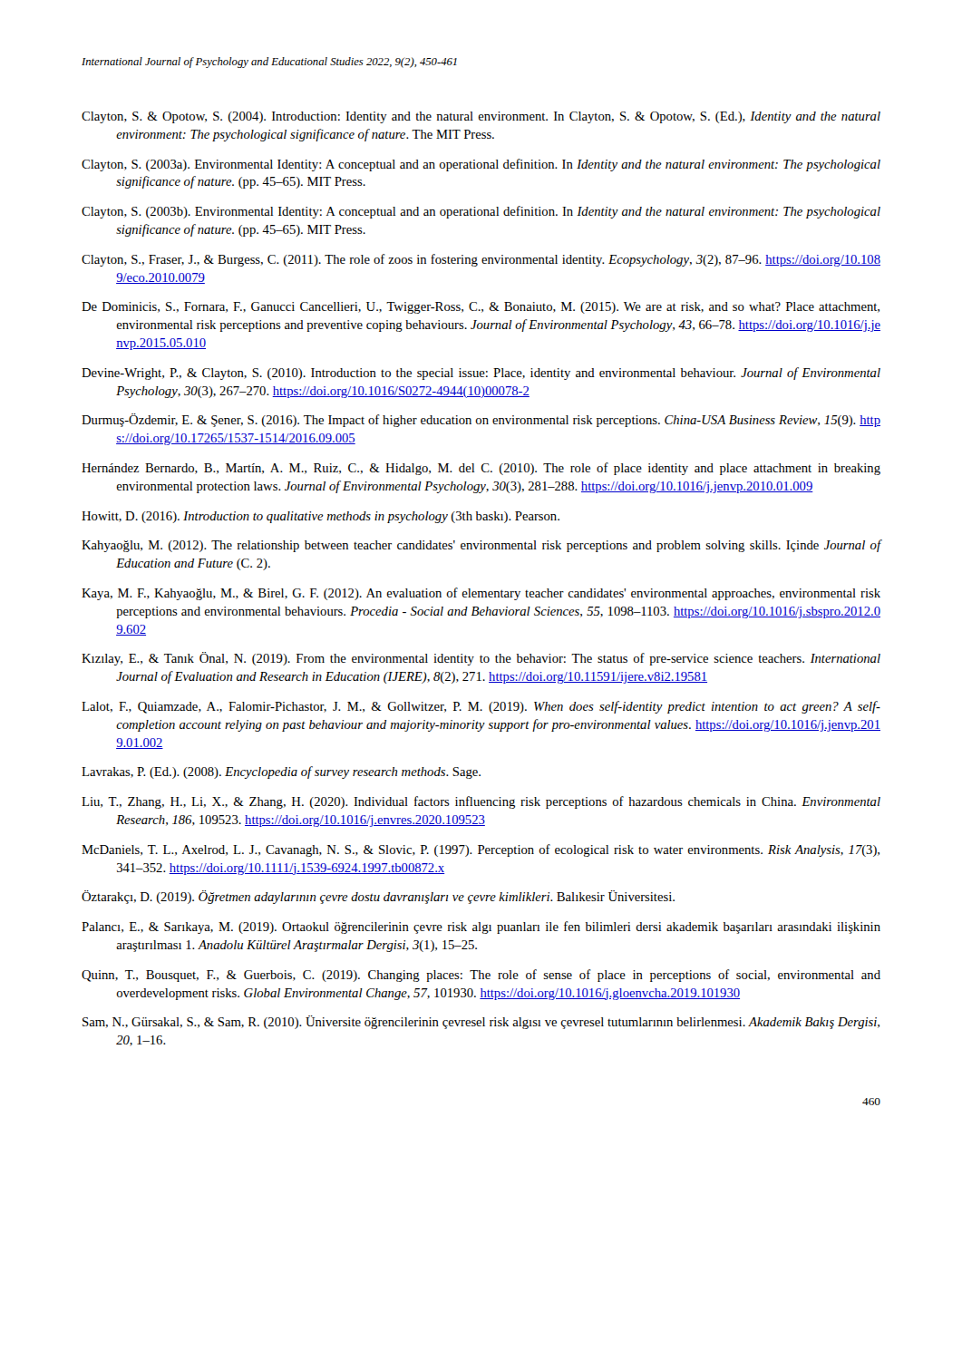International Journal of Psychology and Educational Studies 2022, 9(2), 450-461
Clayton, S. & Opotow, S. (2004). Introduction: Identity and the natural environment. In Clayton, S. & Opotow, S. (Ed.), Identity and the natural environment: The psychological significance of nature. The MIT Press.
Clayton, S. (2003a). Environmental Identity: A conceptual and an operational definition. In Identity and the natural environment: The psychological significance of nature. (pp. 45–65). MIT Press.
Clayton, S. (2003b). Environmental Identity: A conceptual and an operational definition. In Identity and the natural environment: The psychological significance of nature. (pp. 45–65). MIT Press.
Clayton, S., Fraser, J., & Burgess, C. (2011). The role of zoos in fostering environmental identity. Ecopsychology, 3(2), 87–96. https://doi.org/10.1089/eco.2010.0079
De Dominicis, S., Fornara, F., Ganucci Cancellieri, U., Twigger-Ross, C., & Bonaiuto, M. (2015). We are at risk, and so what? Place attachment, environmental risk perceptions and preventive coping behaviours. Journal of Environmental Psychology, 43, 66–78. https://doi.org/10.1016/j.jenvp.2015.05.010
Devine-Wright, P., & Clayton, S. (2010). Introduction to the special issue: Place, identity and environmental behaviour. Journal of Environmental Psychology, 30(3), 267–270. https://doi.org/10.1016/S0272-4944(10)00078-2
Durmuş-Özdemir, E. & Şener, S. (2016). The Impact of higher education on environmental risk perceptions. China-USA Business Review, 15(9). https://doi.org/10.17265/1537-1514/2016.09.005
Hernández Bernardo, B., Martín, A. M., Ruiz, C., & Hidalgo, M. del C. (2010). The role of place identity and place attachment in breaking environmental protection laws. Journal of Environmental Psychology, 30(3), 281–288. https://doi.org/10.1016/j.jenvp.2010.01.009
Howitt, D. (2016). Introduction to qualitative methods in psychology (3th baskı). Pearson.
Kahyaoğlu, M. (2012). The relationship between teacher candidates' environmental risk perceptions and problem solving skills. Içinde Journal of Education and Future (C. 2).
Kaya, M. F., Kahyaoğlu, M., & Birel, G. F. (2012). An evaluation of elementary teacher candidates' environmental approaches, environmental risk perceptions and environmental behaviours. Procedia - Social and Behavioral Sciences, 55, 1098–1103. https://doi.org/10.1016/j.sbspro.2012.09.602
Kızılay, E., & Tanık Önal, N. (2019). From the environmental identity to the behavior: The status of pre-service science teachers. International Journal of Evaluation and Research in Education (IJERE), 8(2), 271. https://doi.org/10.11591/ijere.v8i2.19581
Lalot, F., Quiamzade, A., Falomir-Pichastor, J. M., & Gollwitzer, P. M. (2019). When does self-identity predict intention to act green? A self-completion account relying on past behaviour and majority-minority support for pro-environmental values. https://doi.org/10.1016/j.jenvp.2019.01.002
Lavrakas, P. (Ed.). (2008). Encyclopedia of survey research methods. Sage.
Liu, T., Zhang, H., Li, X., & Zhang, H. (2020). Individual factors influencing risk perceptions of hazardous chemicals in China. Environmental Research, 186, 109523. https://doi.org/10.1016/j.envres.2020.109523
McDaniels, T. L., Axelrod, L. J., Cavanagh, N. S., & Slovic, P. (1997). Perception of ecological risk to water environments. Risk Analysis, 17(3), 341–352. https://doi.org/10.1111/j.1539-6924.1997.tb00872.x
Öztarakçı, D. (2019). Öğretmen adaylarının çevre dostu davranışları ve çevre kimlikleri. Balıkesir Üniversitesi.
Palancı, E., & Sarıkaya, M. (2019). Ortaokul öğrencilerinin çevre risk algı puanları ile fen bilimleri dersi akademik başarıları arasındaki ilişkinin araştırılması 1. Anadolu Kültürel Araştırmalar Dergisi, 3(1), 15–25.
Quinn, T., Bousquet, F., & Guerbois, C. (2019). Changing places: The role of sense of place in perceptions of social, environmental and overdevelopment risks. Global Environmental Change, 57, 101930. https://doi.org/10.1016/j.gloenvcha.2019.101930
Sam, N., Gürsakal, S., & Sam, R. (2010). Üniversite öğrencilerinin çevresel risk algısı ve çevresel tutumlarının belirlenmesi. Akademik Bakış Dergisi, 20, 1–16.
460